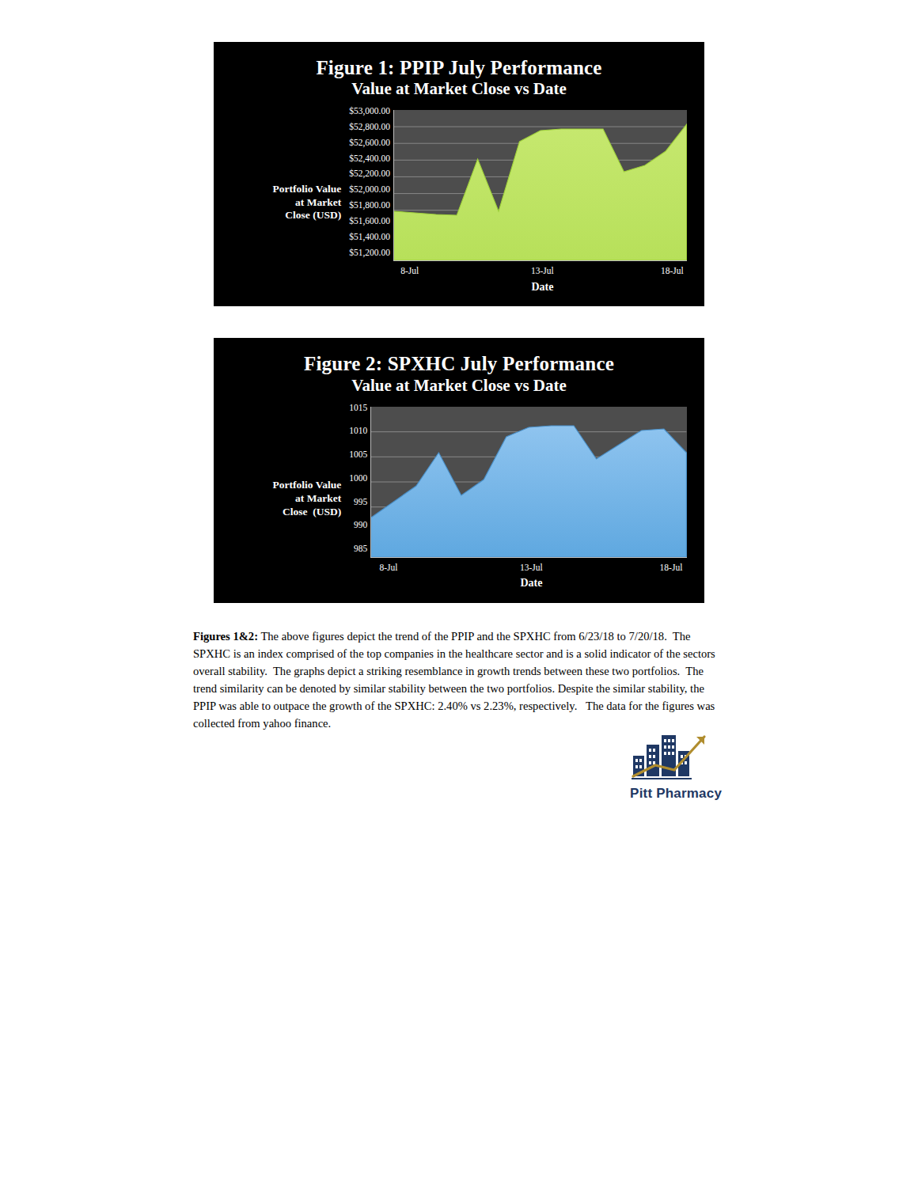Figure 1: PPIP July Performance Value at Market Close vs Date
Portfolio Value
at Market
Close (USD)
$53,000.00 $52,800.00 $52,600.00 $52,400.00 $52,200.00 $52,000.00 $51,800.00 $51,600.00 $51,400.00 $51,200.00
8-Jul 13-Jul 18-Jul
Date
Figure 2: SPXHC July Performance Value at Market Close vs Date
Portfolio Value
at Market
Close (USD)
1015 1010 1005 1000 995 990 985
8-Jul 13-Jul 18-Jul
Date
Figures 1&2: The above figures depict the trend of the PPIP and the SPXHC from 6/23/18 to 7/20/18. The SPXHC is an index comprised of the top companies in the healthcare sector and is a solid indicator of the sectors overall stability. The graphs depict a striking resemblance in growth trends between these two portfolios. The trend similarity can be denoted by similar stability between the two portfolios. Despite the similar stability, the PPIP was able to outpace the growth of the SPXHC: 2.40% vs 2.23%, respectively. The data for the figures was collected from yahoo finance.
Pitt Pharmacy